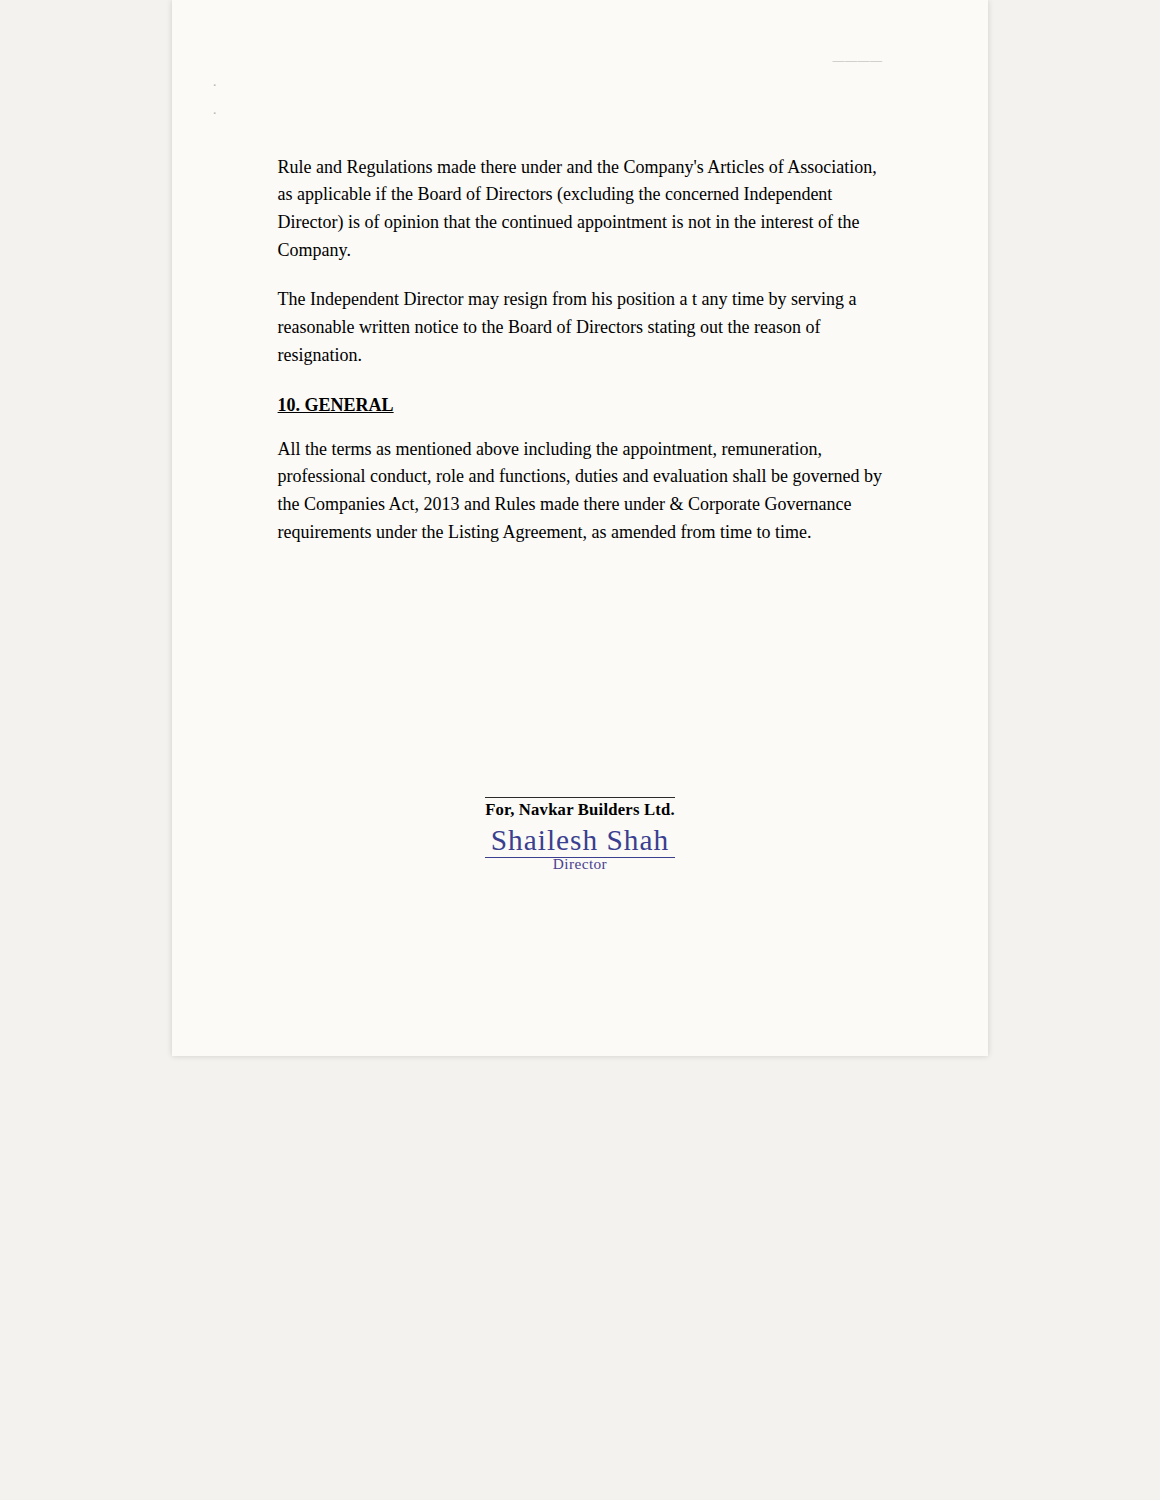·
·
————
Rule and Regulations made there under and the Company's Articles of Association, as applicable if the Board of Directors (excluding the concerned Independent Director) is of opinion that the continued appointment is not in the interest of the Company.
The Independent Director may resign from his position a t any time by serving a reasonable written notice to the Board of Directors stating out the reason of resignation.
10. GENERAL
All the terms as mentioned above including the appointment, remuneration, professional conduct, role and functions, duties and evaluation shall be governed by the Companies Act, 2013 and Rules made there under & Corporate Governance requirements under the Listing Agreement, as amended from time to time.
For, Navkar Builders Ltd.
Shailesh Shah
Director